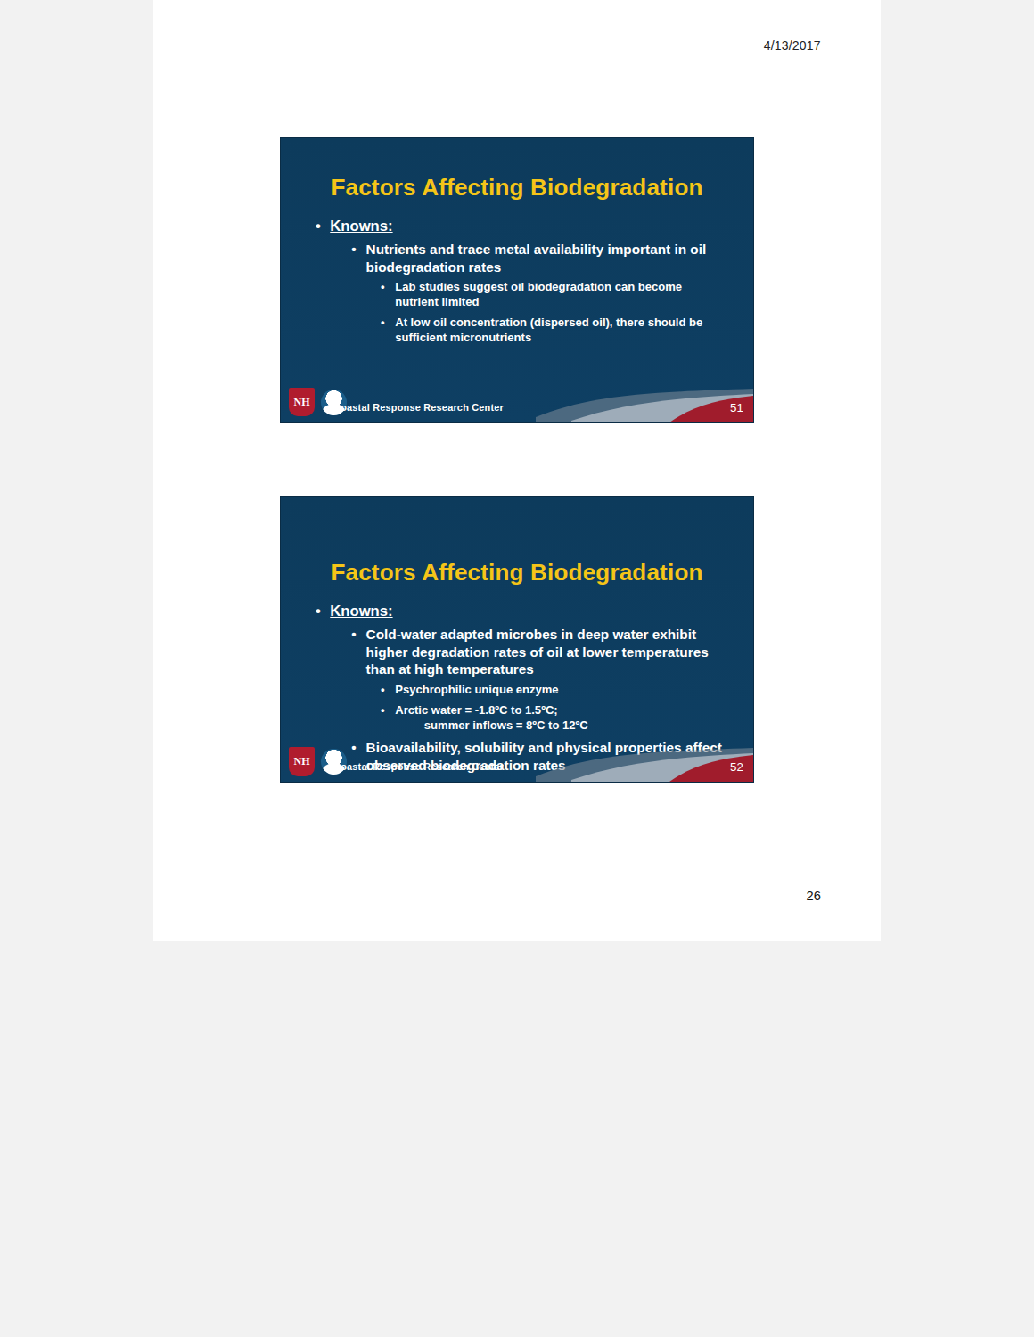4/13/2017
Factors Affecting Biodegradation
Knowns:
Nutrients and trace metal availability important in oil biodegradation rates
Lab studies suggest oil biodegradation can become nutrient limited
At low oil concentration (dispersed oil), there should be sufficient micronutrients
NH
Coastal Response Research Center
51
Factors Affecting Biodegradation
Knowns:
Cold-water adapted microbes in deep water exhibit higher degradation rates of oil at lower temperatures than at high temperatures
Psychrophilic unique enzyme
Arctic water = -1.8ºC to 1.5ºC; summer inflows = 8ºC to 12ºC
Bioavailability, solubility and physical properties affect observed biodegradation rates
Salinity range of Arctic not impediment to biodegradation
NH
Coastal Response Research Center
52
26